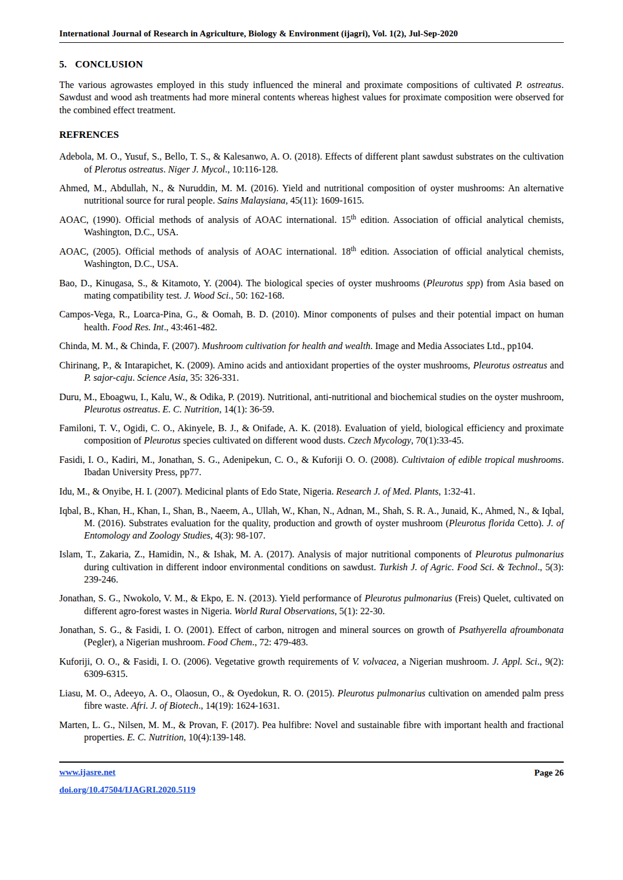International Journal of Research in Agriculture, Biology & Environment (ijagri), Vol. 1(2), Jul-Sep-2020
5. CONCLUSION
The various agrowastes employed in this study influenced the mineral and proximate compositions of cultivated P. ostreatus. Sawdust and wood ash treatments had more mineral contents whereas highest values for proximate composition were observed for the combined effect treatment.
REFRENCES
Adebola, M. O., Yusuf, S., Bello, T. S., & Kalesanwo, A. O. (2018). Effects of different plant sawdust substrates on the cultivation of Plerotus ostreatus. Niger J. Mycol., 10:116-128.
Ahmed, M., Abdullah, N., & Nuruddin, M. M. (2016). Yield and nutritional composition of oyster mushrooms: An alternative nutritional source for rural people. Sains Malaysiana, 45(11): 1609-1615.
AOAC, (1990). Official methods of analysis of AOAC international. 15th edition. Association of official analytical chemists, Washington, D.C., USA.
AOAC, (2005). Official methods of analysis of AOAC international. 18th edition. Association of official analytical chemists, Washington, D.C., USA.
Bao, D., Kinugasa, S., & Kitamoto, Y. (2004). The biological species of oyster mushrooms (Pleurotus spp) from Asia based on mating compatibility test. J. Wood Sci., 50: 162-168.
Campos-Vega, R., Loarca-Pina, G., & Oomah, B. D. (2010). Minor components of pulses and their potential impact on human health. Food Res. Int., 43:461-482.
Chinda, M. M., & Chinda, F. (2007). Mushroom cultivation for health and wealth. Image and Media Associates Ltd., pp104.
Chirinang, P., & Intarapichet, K. (2009). Amino acids and antioxidant properties of the oyster mushrooms, Pleurotus ostreatus and P. sajor-caju. Science Asia, 35: 326-331.
Duru, M., Eboagwu, I., Kalu, W., & Odika, P. (2019). Nutritional, anti-nutritional and biochemical studies on the oyster mushroom, Pleurotus ostreatus. E. C. Nutrition, 14(1): 36-59.
Familoni, T. V., Ogidi, C. O., Akinyele, B. J., & Onifade, A. K. (2018). Evaluation of yield, biological efficiency and proximate composition of Pleurotus species cultivated on different wood dusts. Czech Mycology, 70(1):33-45.
Fasidi, I. O., Kadiri, M., Jonathan, S. G., Adenipekun, C. O., & Kuforiji O. O. (2008). Cultivtaion of edible tropical mushrooms. Ibadan University Press, pp77.
Idu, M., & Onyibe, H. I. (2007). Medicinal plants of Edo State, Nigeria. Research J. of Med. Plants, 1:32-41.
Iqbal, B., Khan, H., Khan, I., Shan, B., Naeem, A., Ullah, W., Khan, N., Adnan, M., Shah, S. R. A., Junaid, K., Ahmed, N., & Iqbal, M. (2016). Substrates evaluation for the quality, production and growth of oyster mushroom (Pleurotus florida Cetto). J. of Entomology and Zoology Studies, 4(3): 98-107.
Islam, T., Zakaria, Z., Hamidin, N., & Ishak, M. A. (2017). Analysis of major nutritional components of Pleurotus pulmonarius during cultivation in different indoor environmental conditions on sawdust. Turkish J. of Agric. Food Sci. & Technol., 5(3): 239-246.
Jonathan, S. G., Nwokolo, V. M., & Ekpo, E. N. (2013). Yield performance of Pleurotus pulmonarius (Freis) Quelet, cultivated on different agro-forest wastes in Nigeria. World Rural Observations, 5(1): 22-30.
Jonathan, S. G., & Fasidi, I. O. (2001). Effect of carbon, nitrogen and mineral sources on growth of Psathyerella afroumbonata (Pegler), a Nigerian mushroom. Food Chem., 72: 479-483.
Kuforiji, O. O., & Fasidi, I. O. (2006). Vegetative growth requirements of V. volvacea, a Nigerian mushroom. J. Appl. Sci., 9(2): 6309-6315.
Liasu, M. O., Adeeyo, A. O., Olaosun, O., & Oyedokun, R. O. (2015). Pleurotus pulmonarius cultivation on amended palm press fibre waste. Afri. J. of Biotech., 14(19): 1624-1631.
Marten, L. G., Nilsen, M. M., & Provan, F. (2017). Pea hulfibre: Novel and sustainable fibre with important health and fractional properties. E. C. Nutrition, 10(4):139-148.
www.ijasre.net doi.org/10.47504/IJAGRI.2020.5119
Page 26